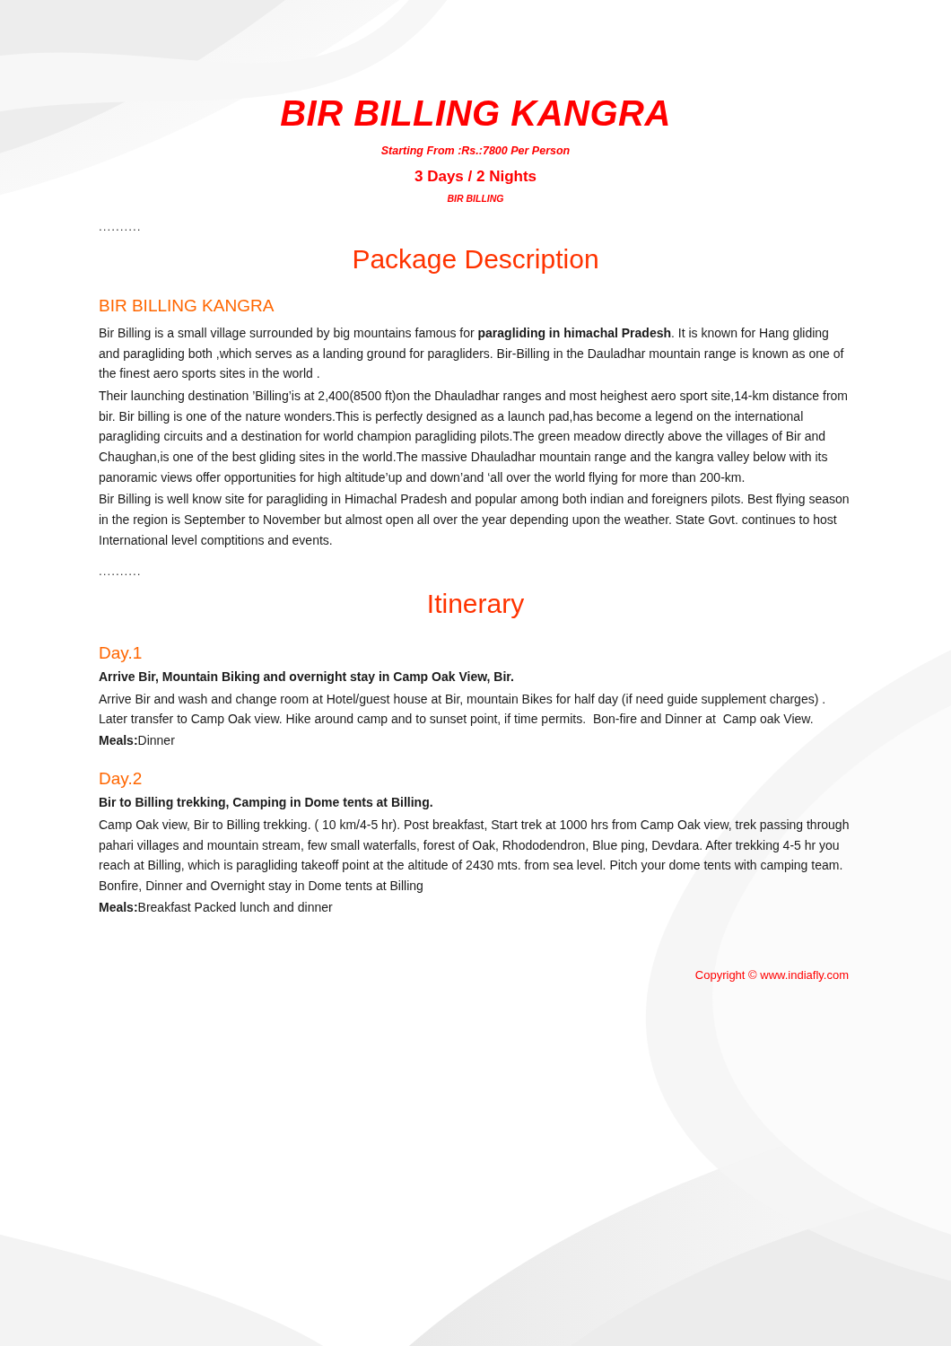BIR BILLING KANGRA
Starting From :Rs.:7800 Per Person
3 Days / 2 Nights
BIR BILLING
..........
Package Description
BIR BILLING KANGRA
Bir Billing is a small village surrounded by big mountains famous for paragliding in himachal Pradesh. It is known for Hang gliding and paragliding both ,which serves as a landing ground for paragliders. Bir-Billing in the Dauladhar mountain range is known as one of the finest aero sports sites in the world .
Their launching destination ’Billing’is at 2,400(8500 ft)on the Dhauladhar ranges and most heighest aero sport site,14-km distance from bir. Bir billing is one of the nature wonders.This is perfectly designed as a launch pad,has become a legend on the international paragliding circuits and a destination for world champion paragliding pilots.The green meadow directly above the villages of Bir and Chaughan,is one of the best gliding sites in the world.The massive Dhauladhar mountain range and the kangra valley below with its panoramic views offer opportunities for high altitude’up and down’and ‘all over the world flying for more than 200-km.
Bir Billing is well know site for paragliding in Himachal Pradesh and popular among both indian and foreigners pilots. Best flying season in the region is September to November but almost open all over the year depending upon the weather. State Govt. continues to host International level comptitions and events.
..........
Itinerary
Day.1
Arrive Bir, Mountain Biking and overnight stay in Camp Oak View, Bir.
Arrive Bir and wash and change room at Hotel/guest house at Bir, mountain Bikes for half day (if need guide supplement charges) . Later transfer to Camp Oak view. Hike around camp and to sunset point, if time permits. Bon-fire and Dinner at Camp oak View.
Meals: Dinner
Day.2
Bir to Billing trekking, Camping in Dome tents at Billing.
Camp Oak view, Bir to Billing trekking. ( 10 km/4-5 hr). Post breakfast, Start trek at 1000 hrs from Camp Oak view, trek passing through pahari villages and mountain stream, few small waterfalls, forest of Oak, Rhododendron, Blue ping, Devdara. After trekking 4-5 hr you reach at Billing, which is paragliding takeoff point at the altitude of 2430 mts. from sea level. Pitch your dome tents with camping team. Bonfire, Dinner and Overnight stay in Dome tents at Billing
Meals: Breakfast Packed lunch and dinner
Copyright © www.indiafly.com